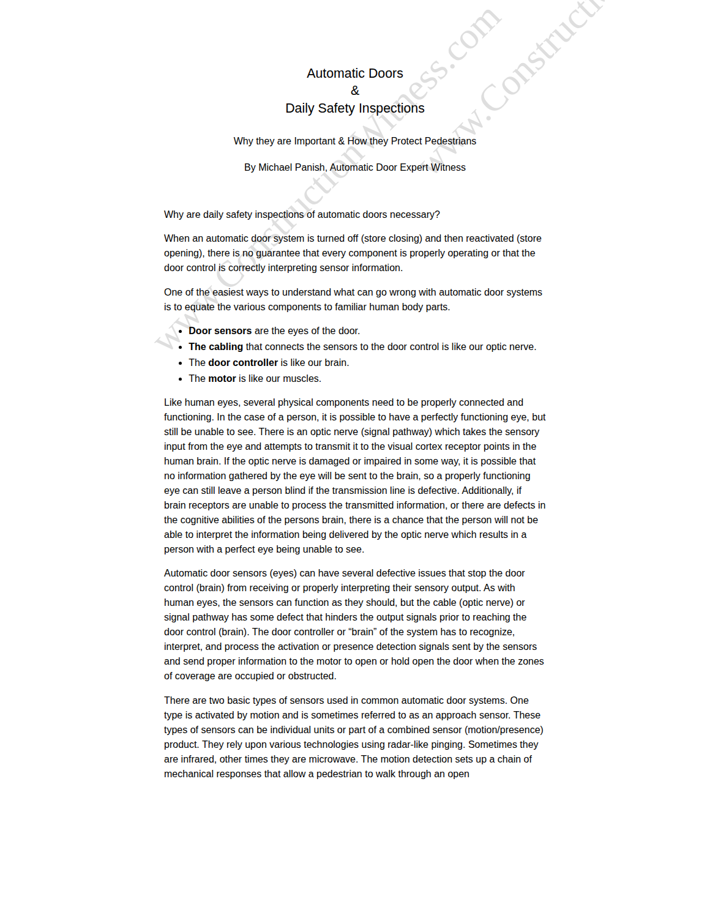www.ConstructionWitness.com www.ConstructionWitness.com
Automatic Doors
&
Daily Safety Inspections
Why they are Important & How they Protect Pedestrians
By Michael Panish, Automatic Door Expert Witness
Why are daily safety inspections of automatic doors necessary?
When an automatic door system is turned off (store closing) and then reactivated (store opening), there is no guarantee that every component is properly operating or that the door control is correctly interpreting sensor information.
One of the easiest ways to understand what can go wrong with automatic door systems is to equate the various components to familiar human body parts.
Door sensors are the eyes of the door.
The cabling that connects the sensors to the door control is like our optic nerve.
The door controller is like our brain.
The motor is like our muscles.
Like human eyes, several physical components need to be properly connected and functioning. In the case of a person, it is possible to have a perfectly functioning eye, but still be unable to see. There is an optic nerve (signal pathway) which takes the sensory input from the eye and attempts to transmit it to the visual cortex receptor points in the human brain. If the optic nerve is damaged or impaired in some way, it is possible that no information gathered by the eye will be sent to the brain, so a properly functioning eye can still leave a person blind if the transmission line is defective. Additionally, if brain receptors are unable to process the transmitted information, or there are defects in the cognitive abilities of the persons brain, there is a chance that the person will not be able to interpret the information being delivered by the optic nerve which results in a person with a perfect eye being unable to see.
Automatic door sensors (eyes) can have several defective issues that stop the door control (brain) from receiving or properly interpreting their sensory output. As with human eyes, the sensors can function as they should, but the cable (optic nerve) or signal pathway has some defect that hinders the output signals prior to reaching the door control (brain). The door controller or “brain” of the system has to recognize, interpret, and process the activation or presence detection signals sent by the sensors and send proper information to the motor to open or hold open the door when the zones of coverage are occupied or obstructed.
There are two basic types of sensors used in common automatic door systems. One type is activated by motion and is sometimes referred to as an approach sensor. These types of sensors can be individual units or part of a combined sensor (motion/presence) product. They rely upon various technologies using radar-like pinging. Sometimes they are infrared, other times they are microwave. The motion detection sets up a chain of mechanical responses that allow a pedestrian to walk through an open